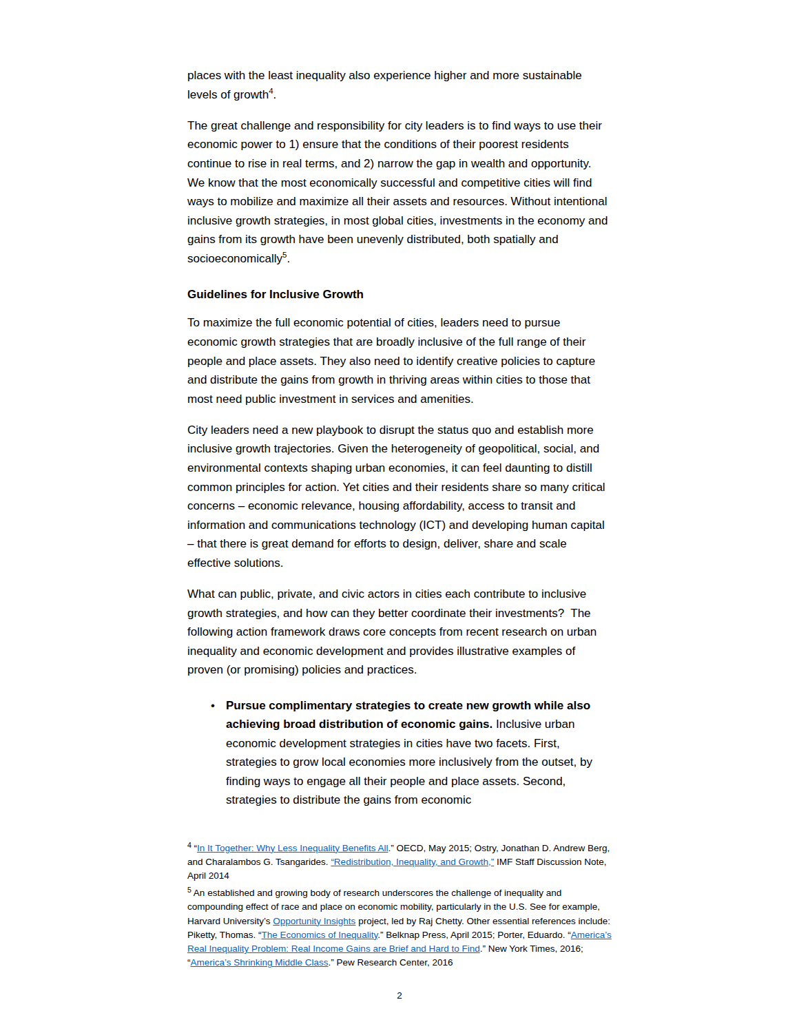places with the least inequality also experience higher and more sustainable levels of growth4.
The great challenge and responsibility for city leaders is to find ways to use their economic power to 1) ensure that the conditions of their poorest residents continue to rise in real terms, and 2) narrow the gap in wealth and opportunity. We know that the most economically successful and competitive cities will find ways to mobilize and maximize all their assets and resources. Without intentional inclusive growth strategies, in most global cities, investments in the economy and gains from its growth have been unevenly distributed, both spatially and socioeconomically5.
Guidelines for Inclusive Growth
To maximize the full economic potential of cities, leaders need to pursue economic growth strategies that are broadly inclusive of the full range of their people and place assets. They also need to identify creative policies to capture and distribute the gains from growth in thriving areas within cities to those that most need public investment in services and amenities.
City leaders need a new playbook to disrupt the status quo and establish more inclusive growth trajectories. Given the heterogeneity of geopolitical, social, and environmental contexts shaping urban economies, it can feel daunting to distill common principles for action. Yet cities and their residents share so many critical concerns – economic relevance, housing affordability, access to transit and information and communications technology (ICT) and developing human capital – that there is great demand for efforts to design, deliver, share and scale effective solutions.
What can public, private, and civic actors in cities each contribute to inclusive growth strategies, and how can they better coordinate their investments? The following action framework draws core concepts from recent research on urban inequality and economic development and provides illustrative examples of proven (or promising) policies and practices.
Pursue complimentary strategies to create new growth while also achieving broad distribution of economic gains. Inclusive urban economic development strategies in cities have two facets. First, strategies to grow local economies more inclusively from the outset, by finding ways to engage all their people and place assets. Second, strategies to distribute the gains from economic
4 “In It Together: Why Less Inequality Benefits All.” OECD, May 2015; Ostry, Jonathan D. Andrew Berg, and Charalambos G. Tsangarides. “Redistribution, Inequality, and Growth,” IMF Staff Discussion Note, April 2014
5 An established and growing body of research underscores the challenge of inequality and compounding effect of race and place on economic mobility, particularly in the U.S. See for example, Harvard University’s Opportunity Insights project, led by Raj Chetty. Other essential references include: Piketty, Thomas. “The Economics of Inequality.” Belknap Press, April 2015; Porter, Eduardo. “America’s Real Inequality Problem: Real Income Gains are Brief and Hard to Find.” New York Times, 2016; “America’s Shrinking Middle Class.” Pew Research Center, 2016
2